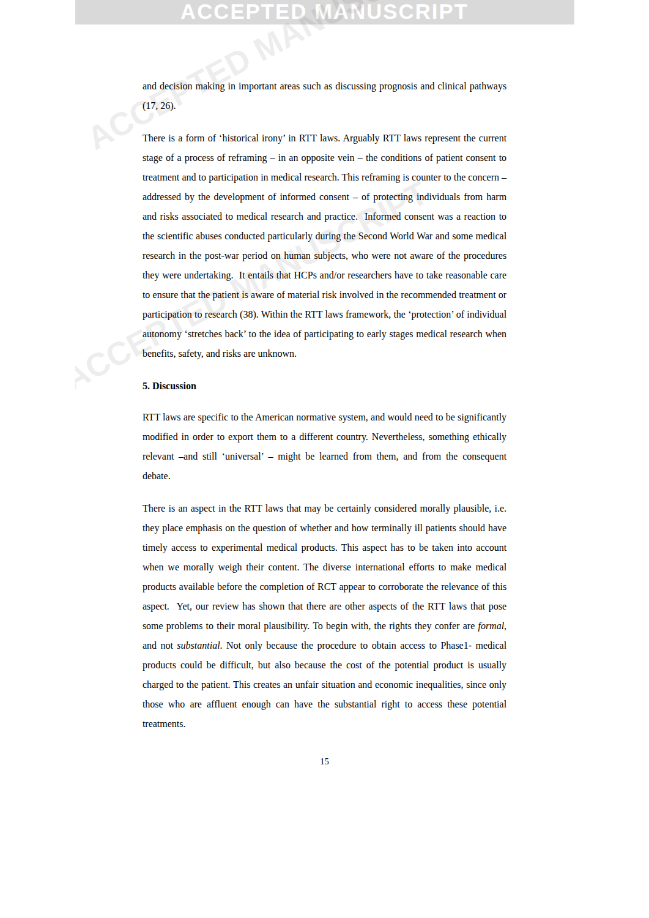ACCEPTED MANUSCRIPT
ACCEPTED MANUSCRIPT ACCEPTED MANUSCRIPT
and decision making in important areas such as discussing prognosis and clinical pathways (17, 26).
There is a form of ‘historical irony’ in RTT laws. Arguably RTT laws represent the current stage of a process of reframing – in an opposite vein – the conditions of patient consent to treatment and to participation in medical research. This reframing is counter to the concern – addressed by the development of informed consent – of protecting individuals from harm and risks associated to medical research and practice. Informed consent was a reaction to the scientific abuses conducted particularly during the Second World War and some medical research in the post-war period on human subjects, who were not aware of the procedures they were undertaking. It entails that HCPs and/or researchers have to take reasonable care to ensure that the patient is aware of material risk involved in the recommended treatment or participation to research (38). Within the RTT laws framework, the ‘protection’ of individual autonomy ‘stretches back’ to the idea of participating to early stages medical research when benefits, safety, and risks are unknown.
5. Discussion
RTT laws are specific to the American normative system, and would need to be significantly modified in order to export them to a different country. Nevertheless, something ethically relevant –and still ‘universal’ – might be learned from them, and from the consequent debate.
There is an aspect in the RTT laws that may be certainly considered morally plausible, i.e. they place emphasis on the question of whether and how terminally ill patients should have timely access to experimental medical products. This aspect has to be taken into account when we morally weigh their content. The diverse international efforts to make medical products available before the completion of RCT appear to corroborate the relevance of this aspect. Yet, our review has shown that there are other aspects of the RTT laws that pose some problems to their moral plausibility. To begin with, the rights they confer are formal, and not substantial. Not only because the procedure to obtain access to Phase1- medical products could be difficult, but also because the cost of the potential product is usually charged to the patient. This creates an unfair situation and economic inequalities, since only those who are affluent enough can have the substantial right to access these potential treatments.
15